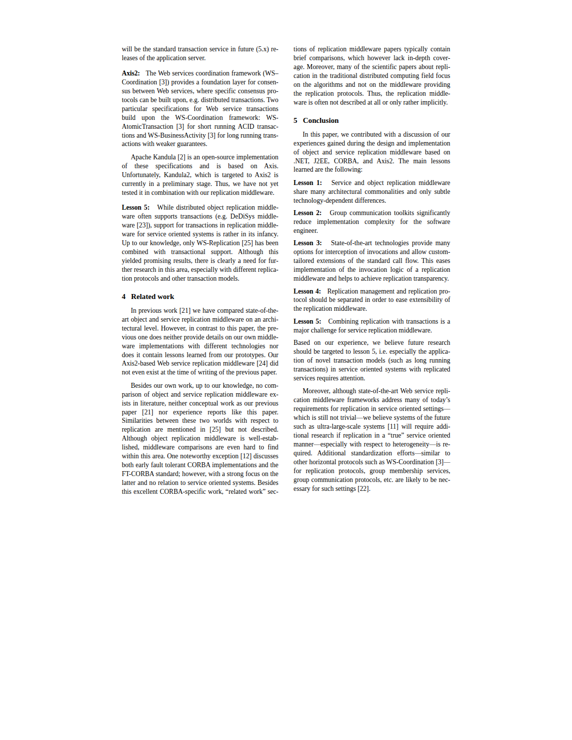will be the standard transaction service in future (5.x) releases of the application server.
Axis2: The Web services coordination framework (WS–Coordination [3]) provides a foundation layer for consensus between Web services, where specific consensus protocols can be built upon, e.g. distributed transactions. Two particular specifications for Web service transactions build upon the WS-Coordination framework: WS-AtomicTransaction [3] for short running ACID transactions and WS-BusinessActivity [3] for long running transactions with weaker guarantees.
Apache Kandula [2] is an open-source implementation of these specifications and is based on Axis. Unfortunately, Kandula2, which is targeted to Axis2 is currently in a preliminary stage. Thus, we have not yet tested it in combination with our replication middleware.
Lesson 5: While distributed object replication middleware often supports transactions (e.g. DeDiSys middleware [23]), support for transactions in replication middleware for service oriented systems is rather in its infancy. Up to our knowledge, only WS-Replication [25] has been combined with transactional support. Although this yielded promising results, there is clearly a need for further research in this area, especially with different replication protocols and other transaction models.
4 Related work
In previous work [21] we have compared state-of-the-art object and service replication middleware on an architectural level. However, in contrast to this paper, the previous one does neither provide details on our own middleware implementations with different technologies nor does it contain lessons learned from our prototypes. Our Axis2-based Web service replication middleware [24] did not even exist at the time of writing of the previous paper.
Besides our own work, up to our knowledge, no comparison of object and service replication middleware exists in literature, neither conceptual work as our previous paper [21] nor experience reports like this paper. Similarities between these two worlds with respect to replication are mentioned in [25] but not described. Although object replication middleware is well-established, middleware comparisons are even hard to find within this area. One noteworthy exception [12] discusses both early fault tolerant CORBA implementations and the FT-CORBA standard; however, with a strong focus on the latter and no relation to service oriented systems. Besides this excellent CORBA-specific work, “related work” sections of replication middleware papers typically contain brief comparisons, which however lack in-depth coverage. Moreover, many of the scientific papers about replication in the traditional distributed computing field focus on the algorithms and not on the middleware providing the replication protocols. Thus, the replication middleware is often not described at all or only rather implicitly.
5 Conclusion
In this paper, we contributed with a discussion of our experiences gained during the design and implementation of object and service replication middleware based on .NET, J2EE, CORBA, and Axis2. The main lessons learned are the following:
Lesson 1: Service and object replication middleware share many architectural commonalities and only subtle technology-dependent differences.
Lesson 2: Group communication toolkits significantly reduce implementation complexity for the software engineer.
Lesson 3: State-of-the-art technologies provide many options for interception of invocations and allow custom-tailored extensions of the standard call flow. This eases implementation of the invocation logic of a replication middleware and helps to achieve replication transparency.
Lesson 4: Replication management and replication protocol should be separated in order to ease extensibility of the replication middleware.
Lesson 5: Combining replication with transactions is a major challenge for service replication middleware.
Based on our experience, we believe future research should be targeted to lesson 5, i.e. especially the application of novel transaction models (such as long running transactions) in service oriented systems with replicated services requires attention.
Moreover, although state-of-the-art Web service replication middleware frameworks address many of today’s requirements for replication in service oriented settings—which is still not trivial—we believe systems of the future such as ultra-large-scale systems [11] will require additional research if replication in a “true” service oriented manner—especially with respect to heterogeneity—is required. Additional standardization efforts—similar to other horizontal protocols such as WS-Coordination [3]—for replication protocols, group membership services, group communication protocols, etc. are likely to be necessary for such settings [22].